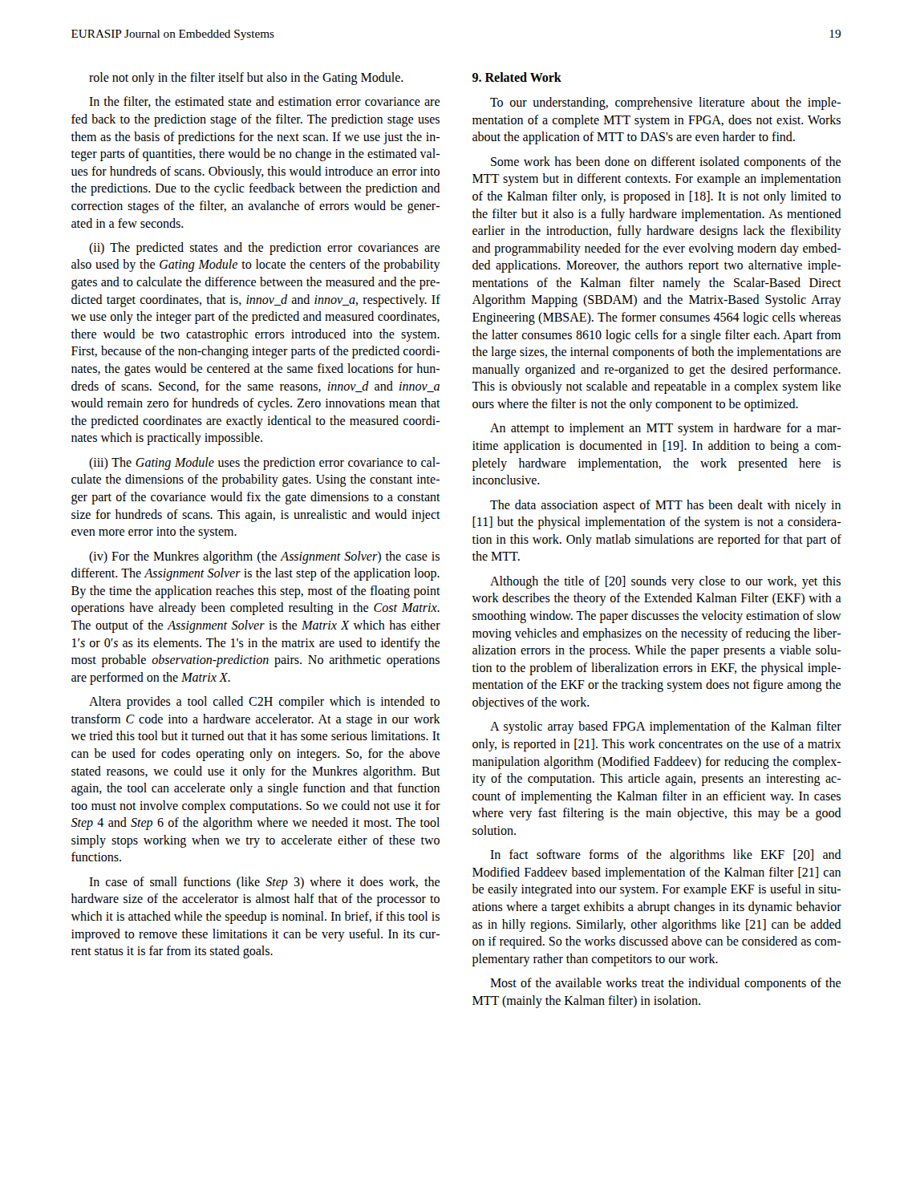EURASIP Journal on Embedded Systems 19
role not only in the filter itself but also in the Gating Module.
In the filter, the estimated state and estimation error covariance are fed back to the prediction stage of the filter. The prediction stage uses them as the basis of predictions for the next scan. If we use just the integer parts of quantities, there would be no change in the estimated values for hundreds of scans. Obviously, this would introduce an error into the predictions. Due to the cyclic feedback between the prediction and correction stages of the filter, an avalanche of errors would be generated in a few seconds.
(ii) The predicted states and the prediction error covariances are also used by the Gating Module to locate the centers of the probability gates and to calculate the difference between the measured and the predicted target coordinates, that is, innov_d and innov_a, respectively. If we use only the integer part of the predicted and measured coordinates, there would be two catastrophic errors introduced into the system. First, because of the non-changing integer parts of the predicted coordinates, the gates would be centered at the same fixed locations for hundreds of scans. Second, for the same reasons, innov_d and innov_a would remain zero for hundreds of cycles. Zero innovations mean that the predicted coordinates are exactly identical to the measured coordinates which is practically impossible.
(iii) The Gating Module uses the prediction error covariance to calculate the dimensions of the probability gates. Using the constant integer part of the covariance would fix the gate dimensions to a constant size for hundreds of scans. This again, is unrealistic and would inject even more error into the system.
(iv) For the Munkres algorithm (the Assignment Solver) the case is different. The Assignment Solver is the last step of the application loop. By the time the application reaches this step, most of the floating point operations have already been completed resulting in the Cost Matrix. The output of the Assignment Solver is the Matrix X which has either 1′s or 0′s as its elements. The 1's in the matrix are used to identify the most probable observation-prediction pairs. No arithmetic operations are performed on the Matrix X.
Altera provides a tool called C2H compiler which is intended to transform C code into a hardware accelerator. At a stage in our work we tried this tool but it turned out that it has some serious limitations. It can be used for codes operating only on integers. So, for the above stated reasons, we could use it only for the Munkres algorithm. But again, the tool can accelerate only a single function and that function too must not involve complex computations. So we could not use it for Step 4 and Step 6 of the algorithm where we needed it most. The tool simply stops working when we try to accelerate either of these two functions.
In case of small functions (like Step 3) where it does work, the hardware size of the accelerator is almost half that of the processor to which it is attached while the speedup is nominal. In brief, if this tool is improved to remove these limitations it can be very useful. In its current status it is far from its stated goals.
9. Related Work
To our understanding, comprehensive literature about the implementation of a complete MTT system in FPGA, does not exist. Works about the application of MTT to DAS's are even harder to find.
Some work has been done on different isolated components of the MTT system but in different contexts. For example an implementation of the Kalman filter only, is proposed in [18]. It is not only limited to the filter but it also is a fully hardware implementation. As mentioned earlier in the introduction, fully hardware designs lack the flexibility and programmability needed for the ever evolving modern day embedded applications. Moreover, the authors report two alternative implementations of the Kalman filter namely the Scalar-Based Direct Algorithm Mapping (SBDAM) and the Matrix-Based Systolic Array Engineering (MBSAE). The former consumes 4564 logic cells whereas the latter consumes 8610 logic cells for a single filter each. Apart from the large sizes, the internal components of both the implementations are manually organized and re-organized to get the desired performance. This is obviously not scalable and repeatable in a complex system like ours where the filter is not the only component to be optimized.
An attempt to implement an MTT system in hardware for a maritime application is documented in [19]. In addition to being a completely hardware implementation, the work presented here is inconclusive.
The data association aspect of MTT has been dealt with nicely in [11] but the physical implementation of the system is not a consideration in this work. Only matlab simulations are reported for that part of the MTT.
Although the title of [20] sounds very close to our work, yet this work describes the theory of the Extended Kalman Filter (EKF) with a smoothing window. The paper discusses the velocity estimation of slow moving vehicles and emphasizes on the necessity of reducing the liberalization errors in the process. While the paper presents a viable solution to the problem of liberalization errors in EKF, the physical implementation of the EKF or the tracking system does not figure among the objectives of the work.
A systolic array based FPGA implementation of the Kalman filter only, is reported in [21]. This work concentrates on the use of a matrix manipulation algorithm (Modified Faddeev) for reducing the complexity of the computation. This article again, presents an interesting account of implementing the Kalman filter in an efficient way. In cases where very fast filtering is the main objective, this may be a good solution.
In fact software forms of the algorithms like EKF [20] and Modified Faddeev based implementation of the Kalman filter [21] can be easily integrated into our system. For example EKF is useful in situations where a target exhibits a abrupt changes in its dynamic behavior as in hilly regions. Similarly, other algorithms like [21] can be added on if required. So the works discussed above can be considered as complementary rather than competitors to our work.
Most of the available works treat the individual components of the MTT (mainly the Kalman filter) in isolation.